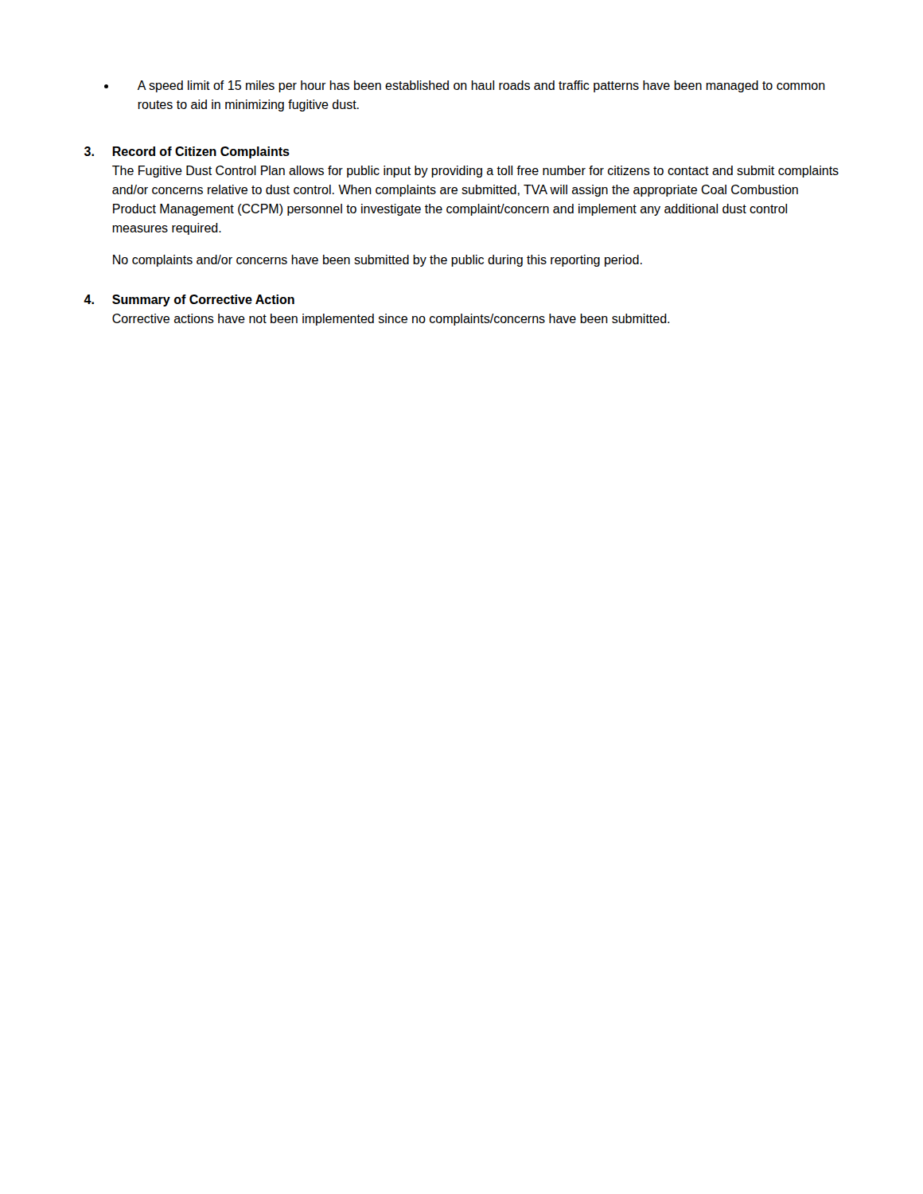A speed limit of 15 miles per hour has been established on haul roads and traffic patterns have been managed to common routes to aid in minimizing fugitive dust.
Record of Citizen Complaints
The Fugitive Dust Control Plan allows for public input by providing a toll free number for citizens to contact and submit complaints and/or concerns relative to dust control. When complaints are submitted, TVA will assign the appropriate Coal Combustion Product Management (CCPM) personnel to investigate the complaint/concern and implement any additional dust control measures required.
No complaints and/or concerns have been submitted by the public during this reporting period.
Summary of Corrective Action
Corrective actions have not been implemented since no complaints/concerns have been submitted.